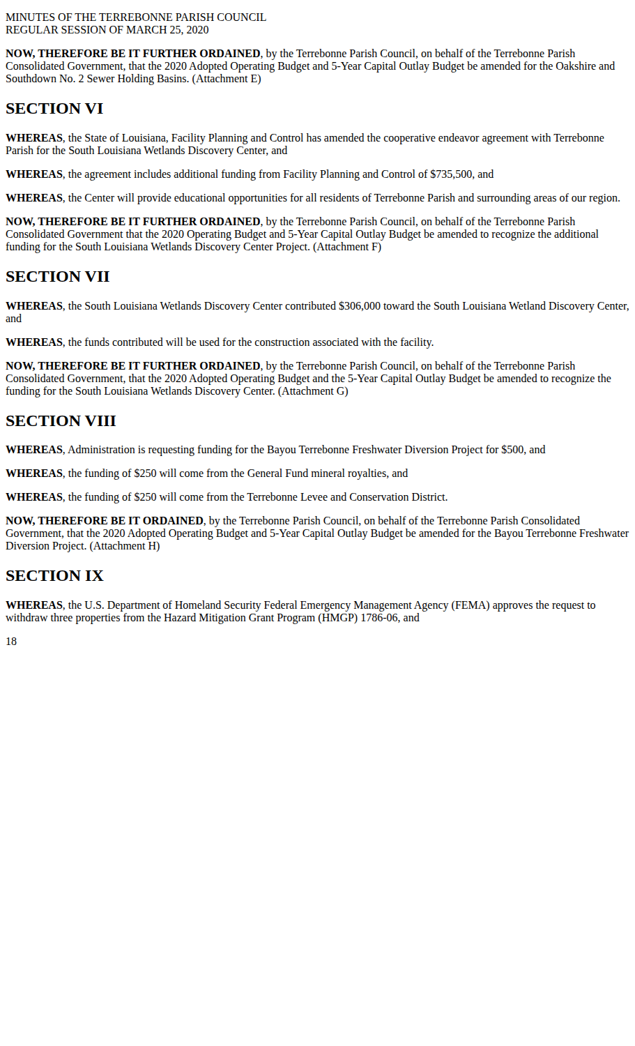MINUTES OF THE TERREBONNE PARISH COUNCIL
REGULAR SESSION OF MARCH 25, 2020
NOW, THEREFORE BE IT FURTHER ORDAINED, by the Terrebonne Parish Council, on behalf of the Terrebonne Parish Consolidated Government, that the 2020 Adopted Operating Budget and 5-Year Capital Outlay Budget be amended for the Oakshire and Southdown No. 2 Sewer Holding Basins. (Attachment E)
SECTION VI
WHEREAS, the State of Louisiana, Facility Planning and Control has amended the cooperative endeavor agreement with Terrebonne Parish for the South Louisiana Wetlands Discovery Center, and
WHEREAS, the agreement includes additional funding from Facility Planning and Control of $735,500, and
WHEREAS, the Center will provide educational opportunities for all residents of Terrebonne Parish and surrounding areas of our region.
NOW, THEREFORE BE IT FURTHER ORDAINED, by the Terrebonne Parish Council, on behalf of the Terrebonne Parish Consolidated Government that the 2020 Operating Budget and 5-Year Capital Outlay Budget be amended to recognize the additional funding for the South Louisiana Wetlands Discovery Center Project. (Attachment F)
SECTION VII
WHEREAS, the South Louisiana Wetlands Discovery Center contributed $306,000 toward the South Louisiana Wetland Discovery Center, and
WHEREAS, the funds contributed will be used for the construction associated with the facility.
NOW, THEREFORE BE IT FURTHER ORDAINED, by the Terrebonne Parish Council, on behalf of the Terrebonne Parish Consolidated Government, that the 2020 Adopted Operating Budget and the 5-Year Capital Outlay Budget be amended to recognize the funding for the South Louisiana Wetlands Discovery Center. (Attachment G)
SECTION VIII
WHEREAS, Administration is requesting funding for the Bayou Terrebonne Freshwater Diversion Project for $500, and
WHEREAS, the funding of $250 will come from the General Fund mineral royalties, and
WHEREAS, the funding of $250 will come from the Terrebonne Levee and Conservation District.
NOW, THEREFORE BE IT ORDAINED, by the Terrebonne Parish Council, on behalf of the Terrebonne Parish Consolidated Government, that the 2020 Adopted Operating Budget and 5-Year Capital Outlay Budget be amended for the Bayou Terrebonne Freshwater Diversion Project. (Attachment H)
SECTION IX
WHEREAS, the U.S. Department of Homeland Security Federal Emergency Management Agency (FEMA) approves the request to withdraw three properties from the Hazard Mitigation Grant Program (HMGP) 1786-06, and
18